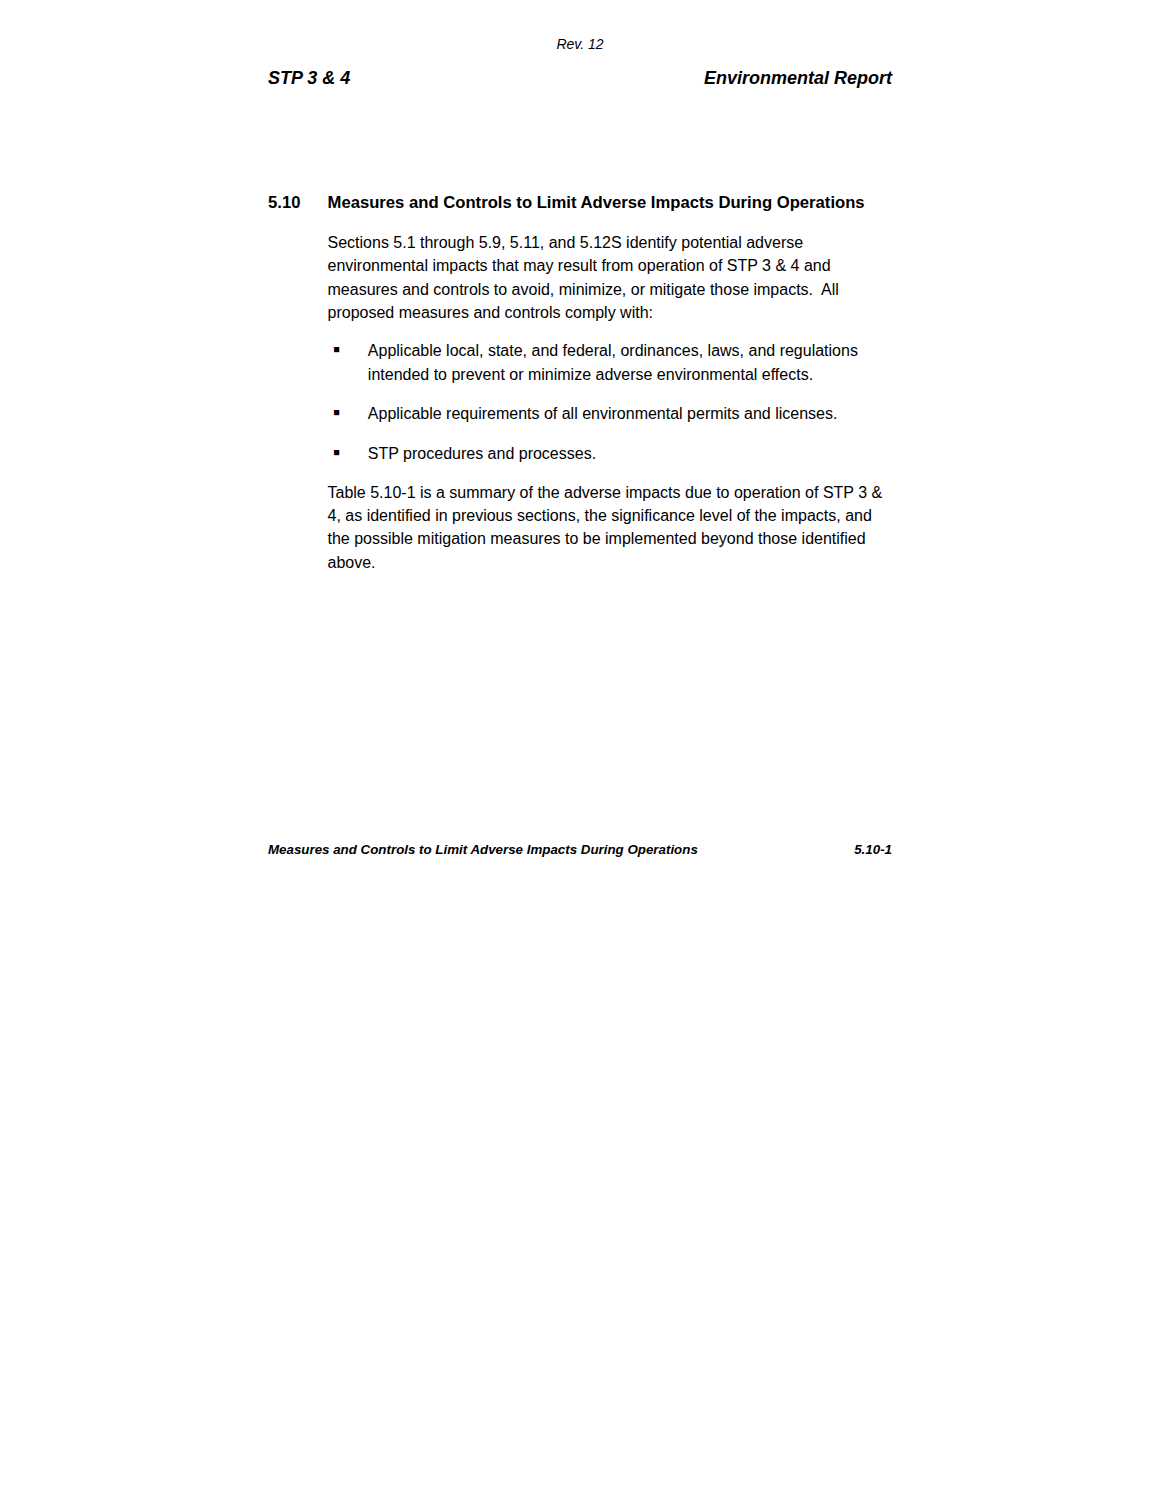Rev. 12
STP 3 & 4
Environmental Report
5.10 Measures and Controls to Limit Adverse Impacts During Operations
Sections 5.1 through 5.9, 5.11, and 5.12S identify potential adverse environmental impacts that may result from operation of STP 3 & 4 and measures and controls to avoid, minimize, or mitigate those impacts. All proposed measures and controls comply with:
Applicable local, state, and federal, ordinances, laws, and regulations intended to prevent or minimize adverse environmental effects.
Applicable requirements of all environmental permits and licenses.
STP procedures and processes.
Table 5.10-1 is a summary of the adverse impacts due to operation of STP 3 & 4, as identified in previous sections, the significance level of the impacts, and the possible mitigation measures to be implemented beyond those identified above.
Measures and Controls to Limit Adverse Impacts During Operations
5.10-1